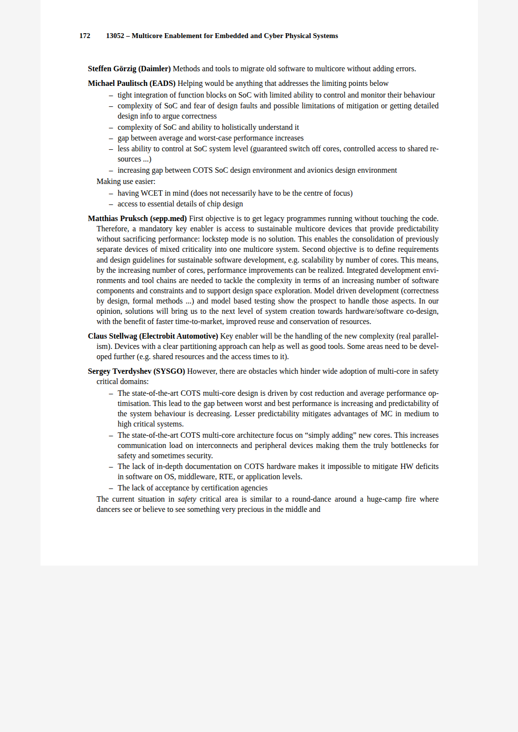17213052 – Multicore Enablement for Embedded and Cyber Physical Systems
Steffen Görzig (Daimler) Methods and tools to migrate old software to multicore without adding errors.
Michael Paulitsch (EADS) Helping would be anything that addresses the limiting points below
tight integration of function blocks on SoC with limited ability to control and monitor their behaviour
complexity of SoC and fear of design faults and possible limitations of mitigation or getting detailed design info to argue correctness
complexity of SoC and ability to holistically understand it
gap between average and worst-case performance increases
less ability to control at SoC system level (guaranteed switch off cores, controlled access to shared resources ...)
increasing gap between COTS SoC design environment and avionics design environment
Making use easier:
having WCET in mind (does not necessarily have to be the centre of focus)
access to essential details of chip design
Matthias Pruksch (sepp.med) First objective is to get legacy programmes running without touching the code. Therefore, a mandatory key enabler is access to sustainable multicore devices that provide predictability without sacrificing performance: lockstep mode is no solution. This enables the consolidation of previously separate devices of mixed criticality into one multicore system. Second objective is to define requirements and design guidelines for sustainable software development, e.g. scalability by number of cores. This means, by the increasing number of cores, performance improvements can be realized. Integrated development environments and tool chains are needed to tackle the complexity in terms of an increasing number of software components and constraints and to support design space exploration. Model driven development (correctness by design, formal methods ...) and model based testing show the prospect to handle those aspects. In our opinion, solutions will bring us to the next level of system creation towards hardware/software co-design, with the benefit of faster time-to-market, improved reuse and conservation of resources.
Claus Stellwag (Electrobit Automotive) Key enabler will be the handling of the new complexity (real parallelism). Devices with a clear partitioning approach can help as well as good tools. Some areas need to be developed further (e.g. shared resources and the access times to it).
Sergey Tverdyshev (SYSGO) However, there are obstacles which hinder wide adoption of multi-core in safety critical domains:
The state-of-the-art COTS multi-core design is driven by cost reduction and average performance optimisation. This lead to the gap between worst and best performance is increasing and predictability of the system behaviour is decreasing. Lesser predictability mitigates advantages of MC in medium to high critical systems.
The state-of-the-art COTS multi-core architecture focus on “simply adding” new cores. This increases communication load on interconnects and peripheral devices making them the truly bottlenecks for safety and sometimes security.
The lack of in-depth documentation on COTS hardware makes it impossible to mitigate HW deficits in software on OS, middleware, RTE, or application levels.
The lack of acceptance by certification agencies
The current situation in safety critical area is similar to a round-dance around a huge-camp fire where dancers see or believe to see something very precious in the middle and